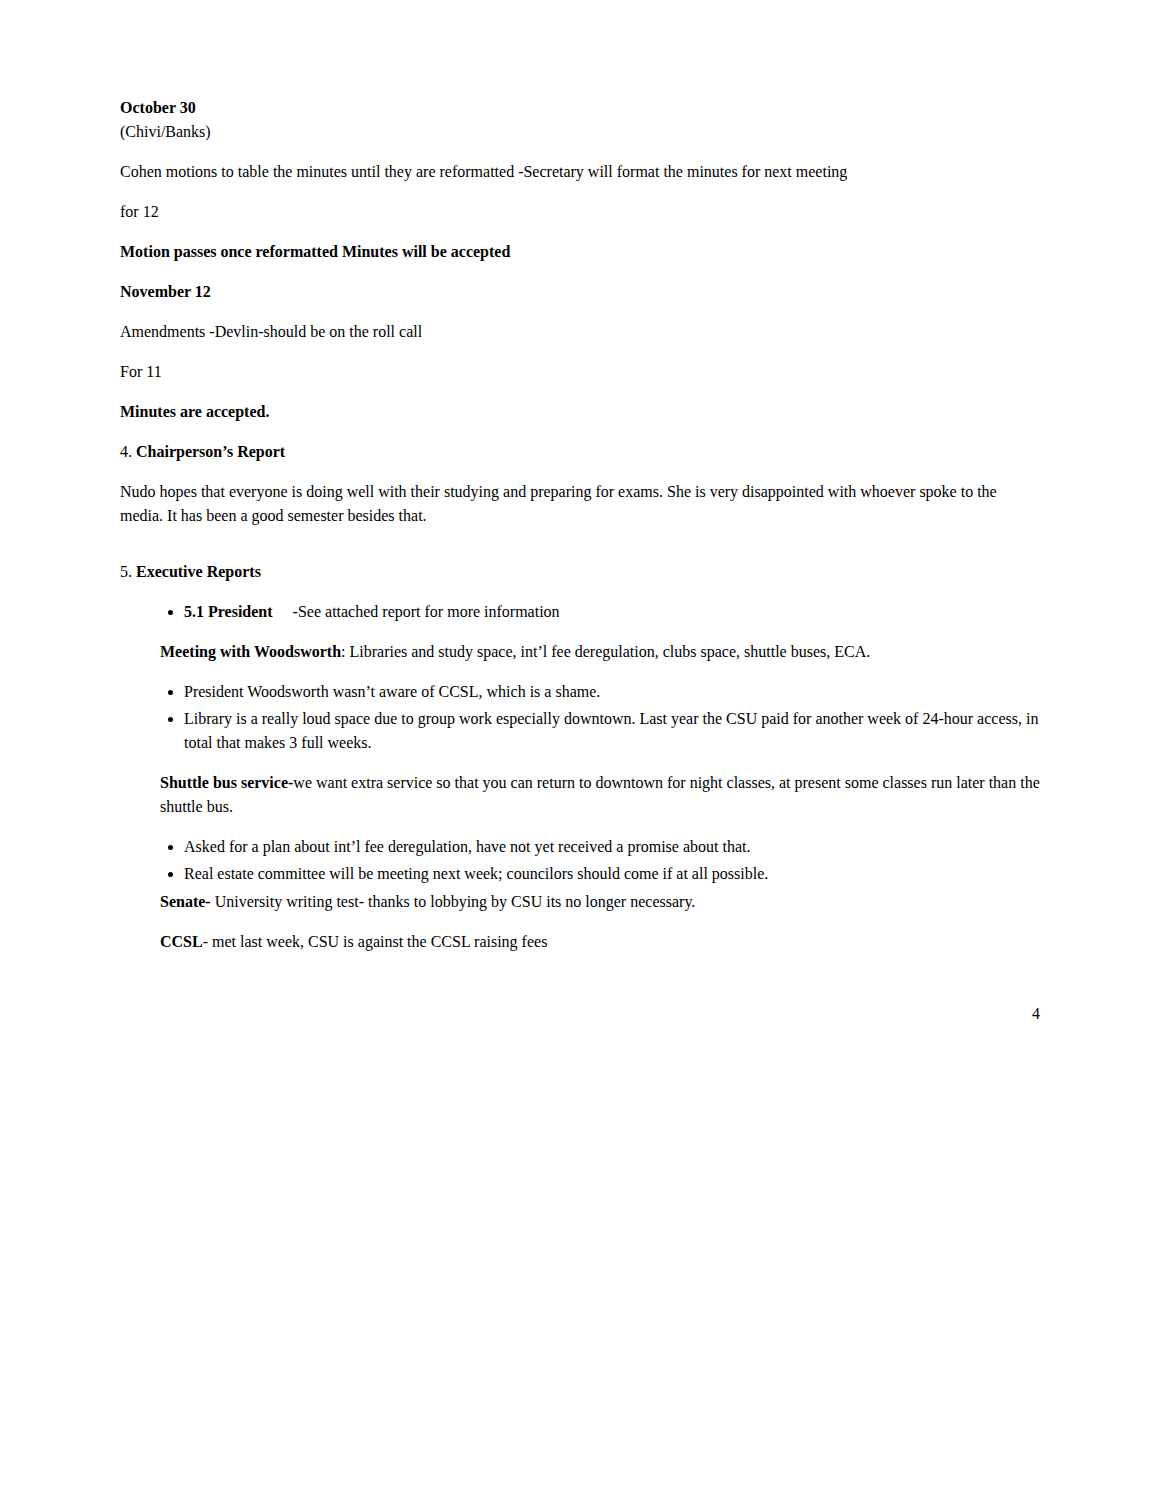October 30
(Chivi/Banks)
Cohen motions to table the minutes until they are reformatted -Secretary will format the minutes for next meeting
for 12
Motion passes once reformatted Minutes will be accepted
November 12
Amendments -Devlin-should be on the roll call
For 11
Minutes are accepted.
4. Chairperson’s Report
Nudo hopes that everyone is doing well with their studying and preparing for exams. She is very disappointed with whoever spoke to the media. It has been a good semester besides that.
5. Executive Reports
5.1 President -See attached report for more information
Meeting with Woodsworth: Libraries and study space, int’l fee deregulation, clubs space, shuttle buses, ECA.
President Woodsworth wasn’t aware of CCSL, which is a shame.
Library is a really loud space due to group work especially downtown. Last year the CSU paid for another week of 24-hour access, in total that makes 3 full weeks.
Shuttle bus service-we want extra service so that you can return to downtown for night classes, at present some classes run later than the shuttle bus.
Asked for a plan about int’l fee deregulation, have not yet received a promise about that.
Real estate committee will be meeting next week; councilors should come if at all possible.
Senate- University writing test- thanks to lobbying by CSU its no longer necessary.
CCSL- met last week, CSU is against the CCSL raising fees
4